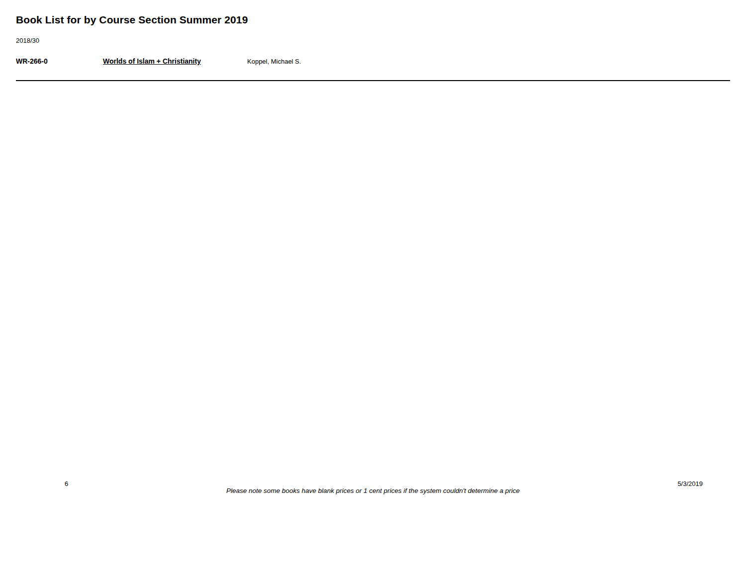Book List for by Course Section Summer 2019
2018/30
WR-266-0 Worlds of Islam + Christianity Koppel, Michael S.
6 Please note some books have blank prices or 1 cent prices if the system couldn't determine a price 5/3/2019